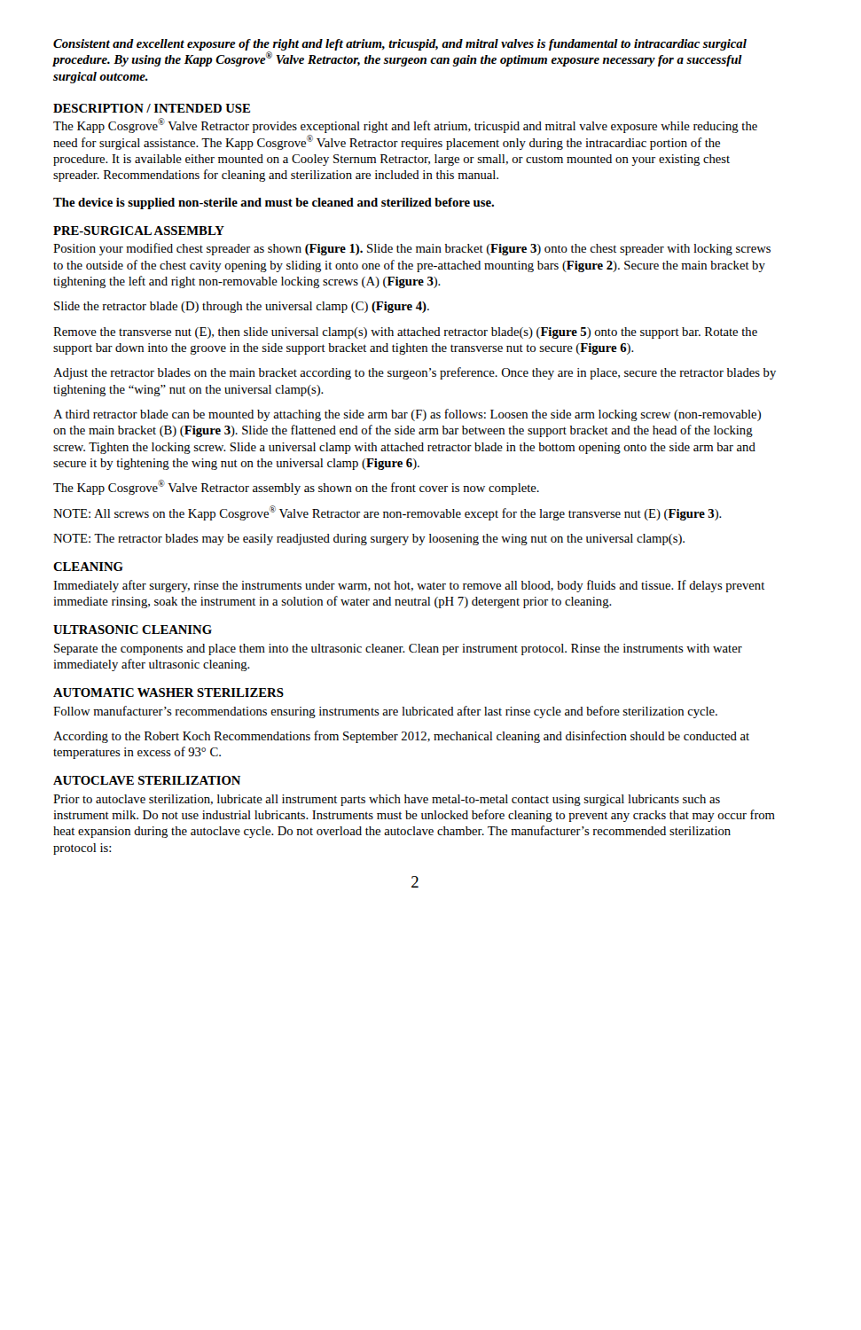Consistent and excellent exposure of the right and left atrium, tricuspid, and mitral valves is fundamental to intracardiac surgical procedure. By using the Kapp Cosgrove® Valve Retractor, the surgeon can gain the optimum exposure necessary for a successful surgical outcome.
Description / Intended Use
The Kapp Cosgrove® Valve Retractor provides exceptional right and left atrium, tricuspid and mitral valve exposure while reducing the need for surgical assistance. The Kapp Cosgrove® Valve Retractor requires placement only during the intracardiac portion of the procedure. It is available either mounted on a Cooley Sternum Retractor, large or small, or custom mounted on your existing chest spreader. Recommendations for cleaning and sterilization are included in this manual.
The device is supplied non-sterile and must be cleaned and sterilized before use.
Pre-Surgical Assembly
Position your modified chest spreader as shown (Figure 1). Slide the main bracket (Figure 3) onto the chest spreader with locking screws to the outside of the chest cavity opening by sliding it onto one of the pre-attached mounting bars (Figure 2). Secure the main bracket by tightening the left and right non-removable locking screws (A) (Figure 3).
Slide the retractor blade (D) through the universal clamp (C) (Figure 4).
Remove the transverse nut (E), then slide universal clamp(s) with attached retractor blade(s) (Figure 5) onto the support bar. Rotate the support bar down into the groove in the side support bracket and tighten the transverse nut to secure (Figure 6).
Adjust the retractor blades on the main bracket according to the surgeon’s preference. Once they are in place, secure the retractor blades by tightening the “wing” nut on the universal clamp(s).
A third retractor blade can be mounted by attaching the side arm bar (F) as follows: Loosen the side arm locking screw (non-removable) on the main bracket (B) (Figure 3). Slide the flattened end of the side arm bar between the support bracket and the head of the locking screw. Tighten the locking screw. Slide a universal clamp with attached retractor blade in the bottom opening onto the side arm bar and secure it by tightening the wing nut on the universal clamp (Figure 6).
The Kapp Cosgrove® Valve Retractor assembly as shown on the front cover is now complete.
NOTE: All screws on the Kapp Cosgrove® Valve Retractor are non-removable except for the large transverse nut (E) (Figure 3).
NOTE: The retractor blades may be easily readjusted during surgery by loosening the wing nut on the universal clamp(s).
Cleaning
Immediately after surgery, rinse the instruments under warm, not hot, water to remove all blood, body fluids and tissue. If delays prevent immediate rinsing, soak the instrument in a solution of water and neutral (pH 7) detergent prior to cleaning.
Ultrasonic Cleaning
Separate the components and place them into the ultrasonic cleaner. Clean per instrument protocol. Rinse the instruments with water immediately after ultrasonic cleaning.
Automatic Washer Sterilizers
Follow manufacturer’s recommendations ensuring instruments are lubricated after last rinse cycle and before sterilization cycle.
According to the Robert Koch Recommendations from September 2012, mechanical cleaning and disinfection should be conducted at temperatures in excess of 93° C.
Autoclave Sterilization
Prior to autoclave sterilization, lubricate all instrument parts which have metal-to-metal contact using surgical lubricants such as instrument milk. Do not use industrial lubricants. Instruments must be unlocked before cleaning to prevent any cracks that may occur from heat expansion during the autoclave cycle. Do not overload the autoclave chamber. The manufacturer’s recommended sterilization protocol is:
2